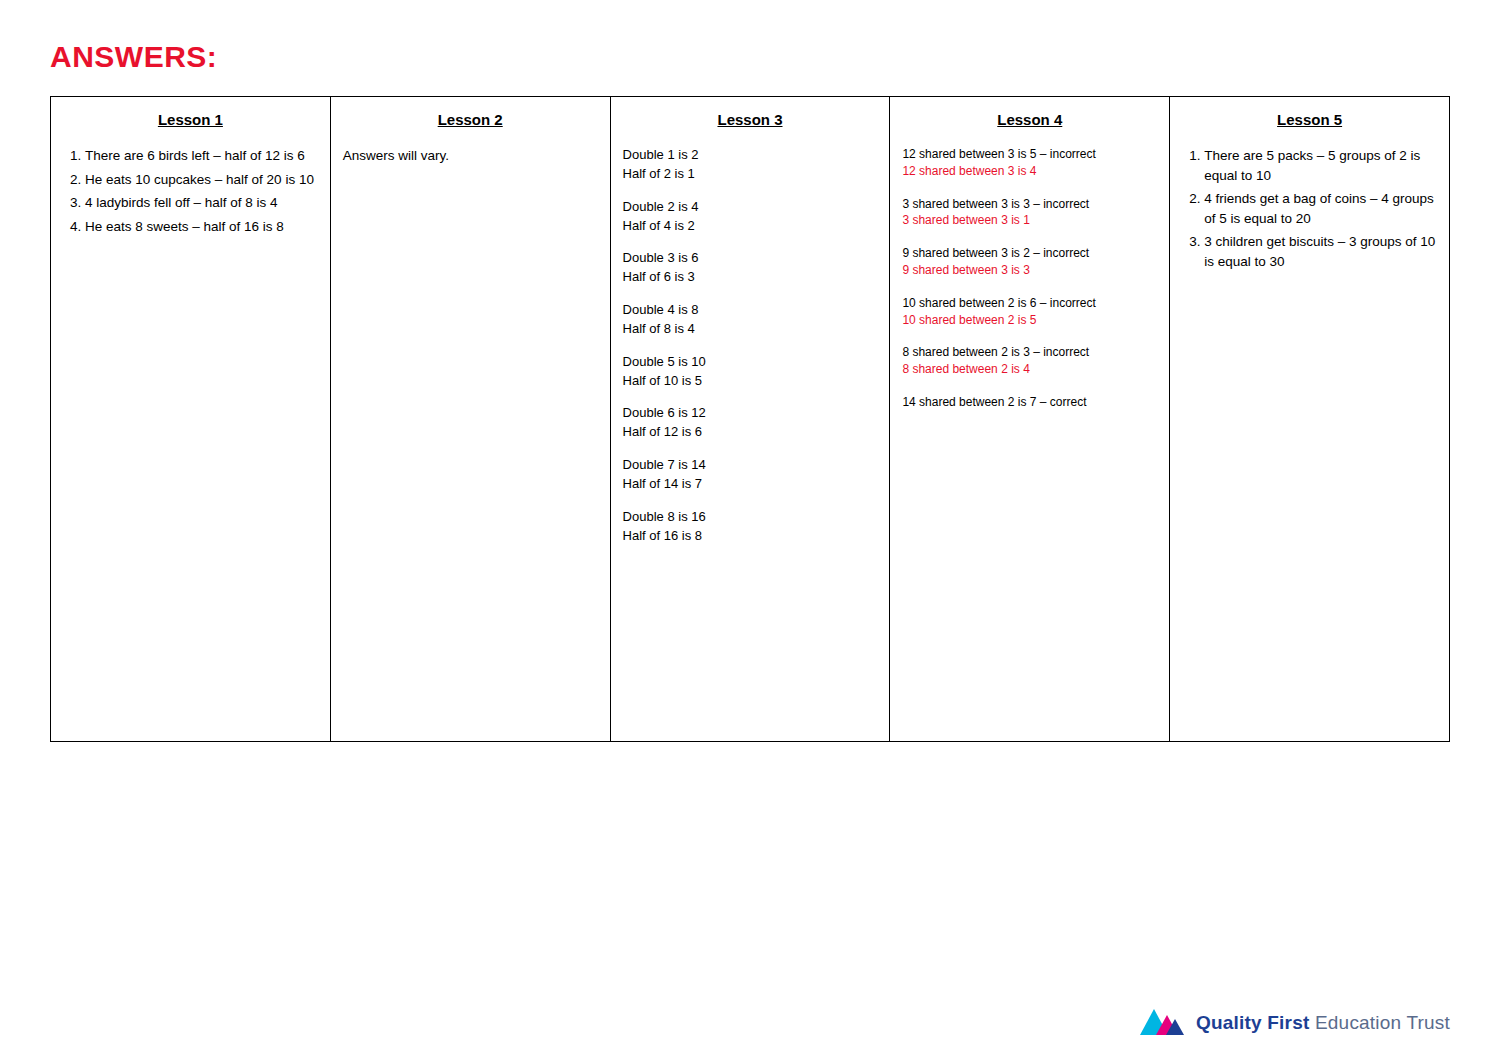ANSWERS:
| Lesson 1 There are 6 birds left – half of 12 is 6 He eats 10 cupcakes – half of 20 is 10 4 ladybirds fell off – half of 8 is 4 He eats 8 sweets – half of 16 is 8 | Lesson 2 Answers will vary. | Lesson 3 Double 1 is 2 Half of 2 is 1 Double 2 is 4 Half of 4 is 2 Double 3 is 6 Half of 6 is 3 Double 4 is 8 Half of 8 is 4 Double 5 is 10 Half of 10 is 5 Double 6 is 12 Half of 12 is 6 Double 7 is 14 Half of 14 is 7 Double 8 is 16 Half of 16 is 8 | Lesson 4 12 shared between 3 is 5 – incorrect 12 shared between 3 is 4 3 shared between 3 is 3 – incorrect 3 shared between 3 is 1 9 shared between 3 is 2 – incorrect 9 shared between 3 is 3 10 shared between 2 is 6 – incorrect 10 shared between 2 is 5 8 shared between 2 is 3 – incorrect 8 shared between 2 is 4 14 shared between 2 is 7 – correct | Lesson 5 There are 5 packs – 5 groups of 2 is equal to 10 4 friends get a bag of coins – 4 groups of 5 is equal to 20 3 children get biscuits – 3 groups of 10 is equal to 30 |
Quality First Education Trust